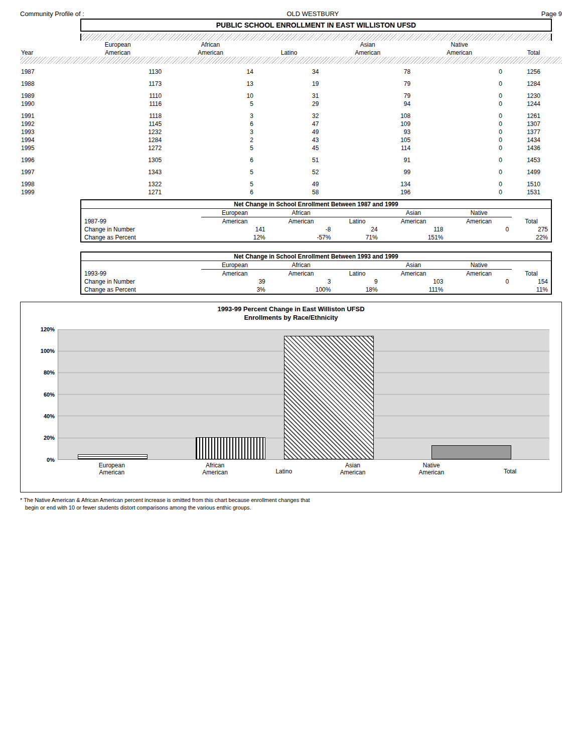Community Profile of :
OLD WESTBURY
Page 9
PUBLIC SCHOOL ENROLLMENT IN EAST WILLISTON UFSD
| | European | African | | Asian | Native | |
| --- | --- | --- | --- | --- | --- | --- |
| Year | American | American | Latino | American | American | Total |
| 1987 | 1130 | 14 | 34 | 78 | 0 | 1256 |
| 1988 | 1173 | 13 | 19 | 79 | 0 | 1284 |
| 1989 | 1110 | 10 | 31 | 79 | 0 | 1230 |
| 1990 | 1116 | 5 | 29 | 94 | 0 | 1244 |
| 1991 | 1118 | 3 | 32 | 108 | 0 | 1261 |
| 1992 | 1145 | 6 | 47 | 109 | 0 | 1307 |
| 1993 | 1232 | 3 | 49 | 93 | 0 | 1377 |
| 1994 | 1284 | 2 | 43 | 105 | 0 | 1434 |
| 1995 | 1272 | 5 | 45 | 114 | 0 | 1436 |
| 1996 | 1305 | 6 | 51 | 91 | 0 | 1453 |
| 1997 | 1343 | 5 | 52 | 99 | 0 | 1499 |
| 1998 | 1322 | 5 | 49 | 134 | 0 | 1510 |
| 1999 | 1271 | 6 | 58 | 196 | 0 | 1531 |
Net Change in School Enrollment Between 1987 and 1999
| | European | African | | Asian | Native | |
| --- | --- | --- | --- | --- | --- | --- |
| 1987-99 | American | American | Latino | American | American | Total |
| Change in Number | 141 | -8 | 24 | 118 | 0 | 275 |
| Change as Percent | 12% | -57% | 71% | 151% | | 22% |
Net Change in School Enrollment Between 1993 and 1999
| | European | African | | Asian | Native | |
| --- | --- | --- | --- | --- | --- | --- |
| 1993-99 | American | American | Latino | American | American | Total |
| Change in Number | 39 | 3 | 9 | 103 | 0 | 154 |
| Change as Percent | 3% | 100% | 18% | 111% | | 11% |
1993-99 Percent Change in East Williston UFSD
Enrollments by Race/Ethnicity
120%
100%
80%
60%
40%
20%
0%
European
American
African
American
Latino
Asian
American
Native
American
Total
* The Native American & African American percent increase is omitted from this chart because enrollment changes that begin or end with 10 or fewer students distort comparisons among the various enthic groups.